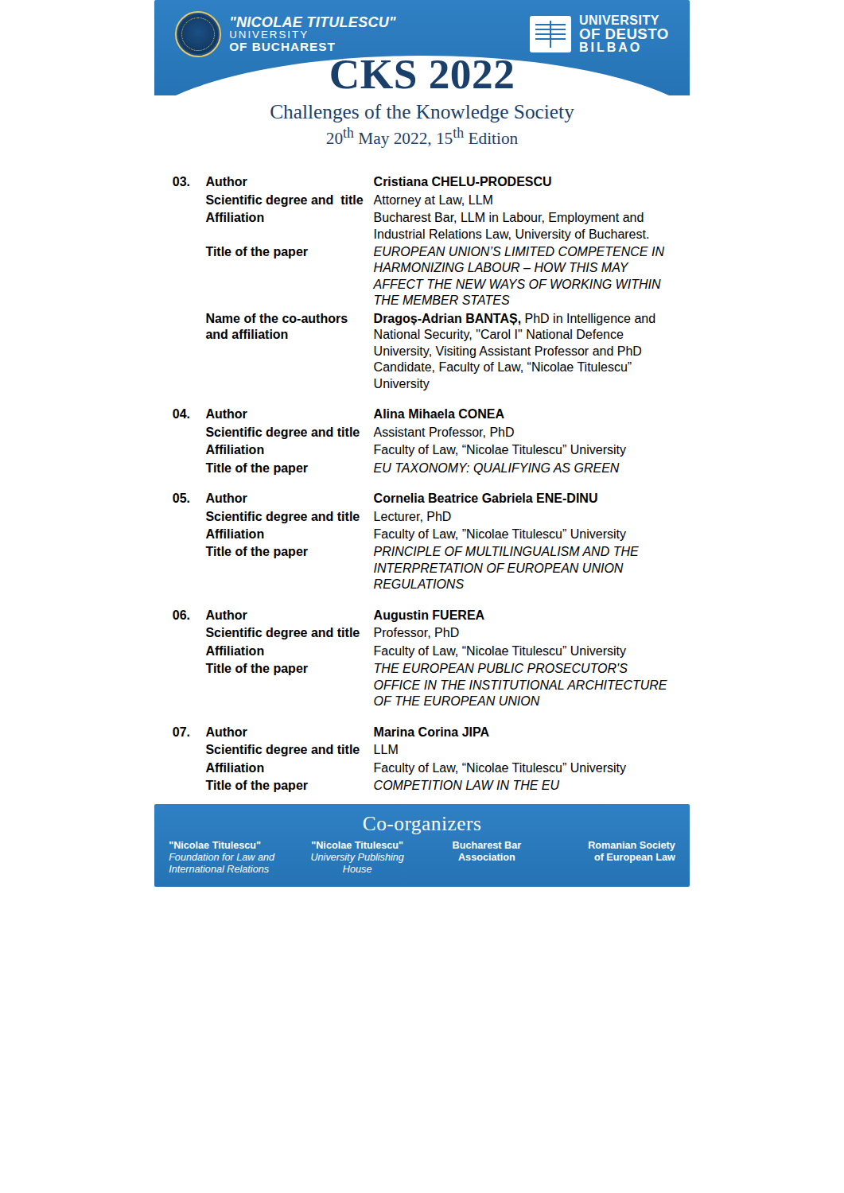"NICOLAE TITULESCU"
UNIVERSITY
OF BUCHAREST
UNIVERSITY
OF DEUSTO
BILBAO
CKS 2022
Challenges of the Knowledge Society
20th May 2022, 15th Edition
| 03. | Author | Cristiana CHELU-PRODESCU |
| | Scientific degree and title | Attorney at Law, LLM |
| | Affiliation | Bucharest Bar, LLM in Labour, Employment and Industrial Relations Law, University of Bucharest. |
| | Title of the paper | EUROPEAN UNION’S LIMITED COMPETENCE IN HARMONIZING LABOUR – HOW THIS MAY AFFECT THE NEW WAYS OF WORKING WITHIN THE MEMBER STATES |
| | Name of the co-authors and affiliation | Dragoș-Adrian BANTAȘ, PhD in Intelligence and National Security, "Carol I" National Defence University, Visiting Assistant Professor and PhD Candidate, Faculty of Law, “Nicolae Titulescu” University |
| 04. | Author | Alina Mihaela CONEA |
| | Scientific degree and title | Assistant Professor, PhD |
| | Affiliation | Faculty of Law, “Nicolae Titulescu” University |
| | Title of the paper | EU TAXONOMY: QUALIFYING AS GREEN |
| 05. | Author | Cornelia Beatrice Gabriela ENE-DINU |
| | Scientific degree and title | Lecturer, PhD |
| | Affiliation | Faculty of Law, ”Nicolae Titulescu” University |
| | Title of the paper | PRINCIPLE OF MULTILINGUALISM AND THE INTERPRETATION OF EUROPEAN UNION REGULATIONS |
| 06. | Author | Augustin FUEREA |
| | Scientific degree and title | Professor, PhD |
| | Affiliation | Faculty of Law, “Nicolae Titulescu” University |
| | Title of the paper | THE EUROPEAN PUBLIC PROSECUTOR'S OFFICE IN THE INSTITUTIONAL ARCHITECTURE OF THE EUROPEAN UNION |
| 07. | Author | Marina Corina JIPA |
| | Scientific degree and title | LLM |
| | Affiliation | Faculty of Law, “Nicolae Titulescu” University |
| | Title of the paper | COMPETITION LAW IN THE EU |
Co-organizers
"Nicolae Titulescu"
Foundation for Law and
International Relations
"Nicolae Titulescu"
University Publishing House
Bucharest Bar
Association
Romanian Society
of European Law